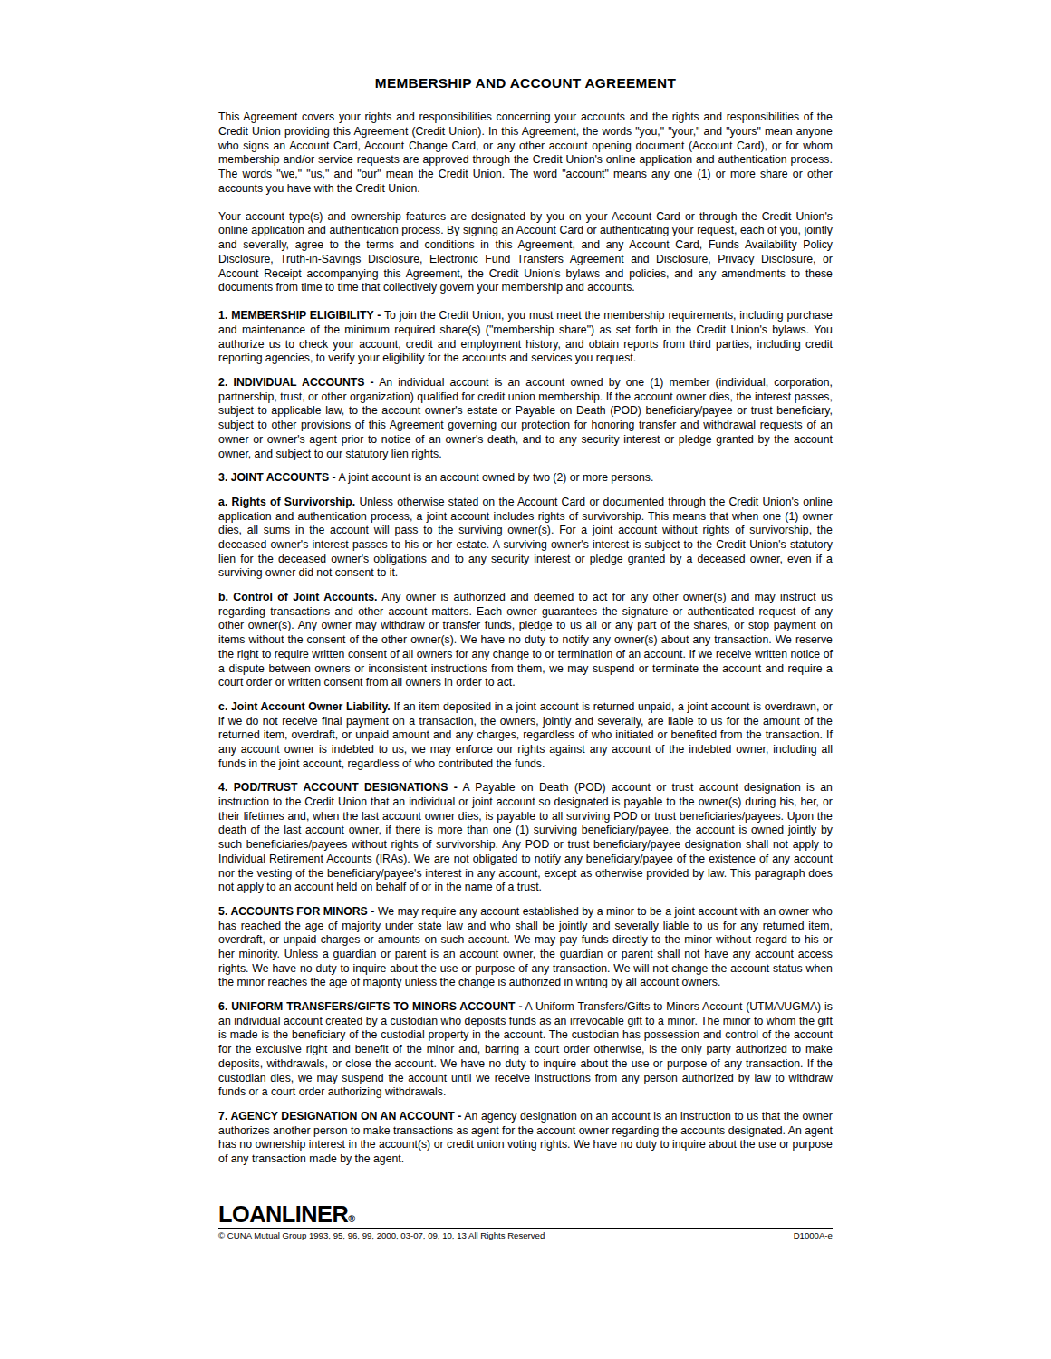MEMBERSHIP AND ACCOUNT AGREEMENT
This Agreement covers your rights and responsibilities concerning your accounts and the rights and responsibilities of the Credit Union providing this Agreement (Credit Union). In this Agreement, the words "you," "your," and "yours" mean anyone who signs an Account Card, Account Change Card, or any other account opening document (Account Card), or for whom membership and/or service requests are approved through the Credit Union's online application and authentication process. The words "we," "us," and "our" mean the Credit Union. The word "account" means any one (1) or more share or other accounts you have with the Credit Union.
Your account type(s) and ownership features are designated by you on your Account Card or through the Credit Union's online application and authentication process. By signing an Account Card or authenticating your request, each of you, jointly and severally, agree to the terms and conditions in this Agreement, and any Account Card, Funds Availability Policy Disclosure, Truth-in-Savings Disclosure, Electronic Fund Transfers Agreement and Disclosure, Privacy Disclosure, or Account Receipt accompanying this Agreement, the Credit Union's bylaws and policies, and any amendments to these documents from time to time that collectively govern your membership and accounts.
1. MEMBERSHIP ELIGIBILITY - To join the Credit Union, you must meet the membership requirements, including purchase and maintenance of the minimum required share(s) ("membership share") as set forth in the Credit Union's bylaws. You authorize us to check your account, credit and employment history, and obtain reports from third parties, including credit reporting agencies, to verify your eligibility for the accounts and services you request.
2. INDIVIDUAL ACCOUNTS - An individual account is an account owned by one (1) member (individual, corporation, partnership, trust, or other organization) qualified for credit union membership. If the account owner dies, the interest passes, subject to applicable law, to the account owner's estate or Payable on Death (POD) beneficiary/payee or trust beneficiary, subject to other provisions of this Agreement governing our protection for honoring transfer and withdrawal requests of an owner or owner's agent prior to notice of an owner's death, and to any security interest or pledge granted by the account owner, and subject to our statutory lien rights.
3. JOINT ACCOUNTS - A joint account is an account owned by two (2) or more persons.
a. Rights of Survivorship. Unless otherwise stated on the Account Card or documented through the Credit Union's online application and authentication process, a joint account includes rights of survivorship. This means that when one (1) owner dies, all sums in the account will pass to the surviving owner(s). For a joint account without rights of survivorship, the deceased owner's interest passes to his or her estate. A surviving owner's interest is subject to the Credit Union's statutory lien for the deceased owner's obligations and to any security interest or pledge granted by a deceased owner, even if a surviving owner did not consent to it.
b. Control of Joint Accounts. Any owner is authorized and deemed to act for any other owner(s) and may instruct us regarding transactions and other account matters. Each owner guarantees the signature or authenticated request of any other owner(s). Any owner may withdraw or transfer funds, pledge to us all or any part of the shares, or stop payment on items without the consent of the other owner(s). We have no duty to notify any owner(s) about any transaction. We reserve the right to require written consent of all owners for any change to or termination of an account. If we receive written notice of a dispute between owners or inconsistent instructions from them, we may suspend or terminate the account and require a court order or written consent from all owners in order to act.
c. Joint Account Owner Liability. If an item deposited in a joint account is returned unpaid, a joint account is overdrawn, or if we do not receive final payment on a transaction, the owners, jointly and severally, are liable to us for the amount of the returned item, overdraft, or unpaid amount and any charges, regardless of who initiated or benefited from the transaction. If any account owner is indebted to us, we may enforce our rights against any account of the indebted owner, including all funds in the joint account, regardless of who contributed the funds.
4. POD/TRUST ACCOUNT DESIGNATIONS - A Payable on Death (POD) account or trust account designation is an instruction to the Credit Union that an individual or joint account so designated is payable to the owner(s) during his, her, or their lifetimes and, when the last account owner dies, is payable to all surviving POD or trust beneficiaries/payees. Upon the death of the last account owner, if there is more than one (1) surviving beneficiary/payee, the account is owned jointly by such beneficiaries/payees without rights of survivorship. Any POD or trust beneficiary/payee designation shall not apply to Individual Retirement Accounts (IRAs). We are not obligated to notify any beneficiary/payee of the existence of any account nor the vesting of the beneficiary/payee's interest in any account, except as otherwise provided by law. This paragraph does not apply to an account held on behalf of or in the name of a trust.
5. ACCOUNTS FOR MINORS - We may require any account established by a minor to be a joint account with an owner who has reached the age of majority under state law and who shall be jointly and severally liable to us for any returned item, overdraft, or unpaid charges or amounts on such account. We may pay funds directly to the minor without regard to his or her minority. Unless a guardian or parent is an account owner, the guardian or parent shall not have any account access rights. We have no duty to inquire about the use or purpose of any transaction. We will not change the account status when the minor reaches the age of majority unless the change is authorized in writing by all account owners.
6. UNIFORM TRANSFERS/GIFTS TO MINORS ACCOUNT - A Uniform Transfers/Gifts to Minors Account (UTMA/UGMA) is an individual account created by a custodian who deposits funds as an irrevocable gift to a minor. The minor to whom the gift is made is the beneficiary of the custodial property in the account. The custodian has possession and control of the account for the exclusive right and benefit of the minor and, barring a court order otherwise, is the only party authorized to make deposits, withdrawals, or close the account. We have no duty to inquire about the use or purpose of any transaction. If the custodian dies, we may suspend the account until we receive instructions from any person authorized by law to withdraw funds or a court order authorizing withdrawals.
7. AGENCY DESIGNATION ON AN ACCOUNT - An agency designation on an account is an instruction to us that the owner authorizes another person to make transactions as agent for the account owner regarding the accounts designated. An agent has no ownership interest in the account(s) or credit union voting rights. We have no duty to inquire about the use or purpose of any transaction made by the agent.
LOANLINER®
© CUNA Mutual Group 1993, 95, 96, 99, 2000, 03-07, 09, 10, 13 All Rights Reserved
D1000A-e